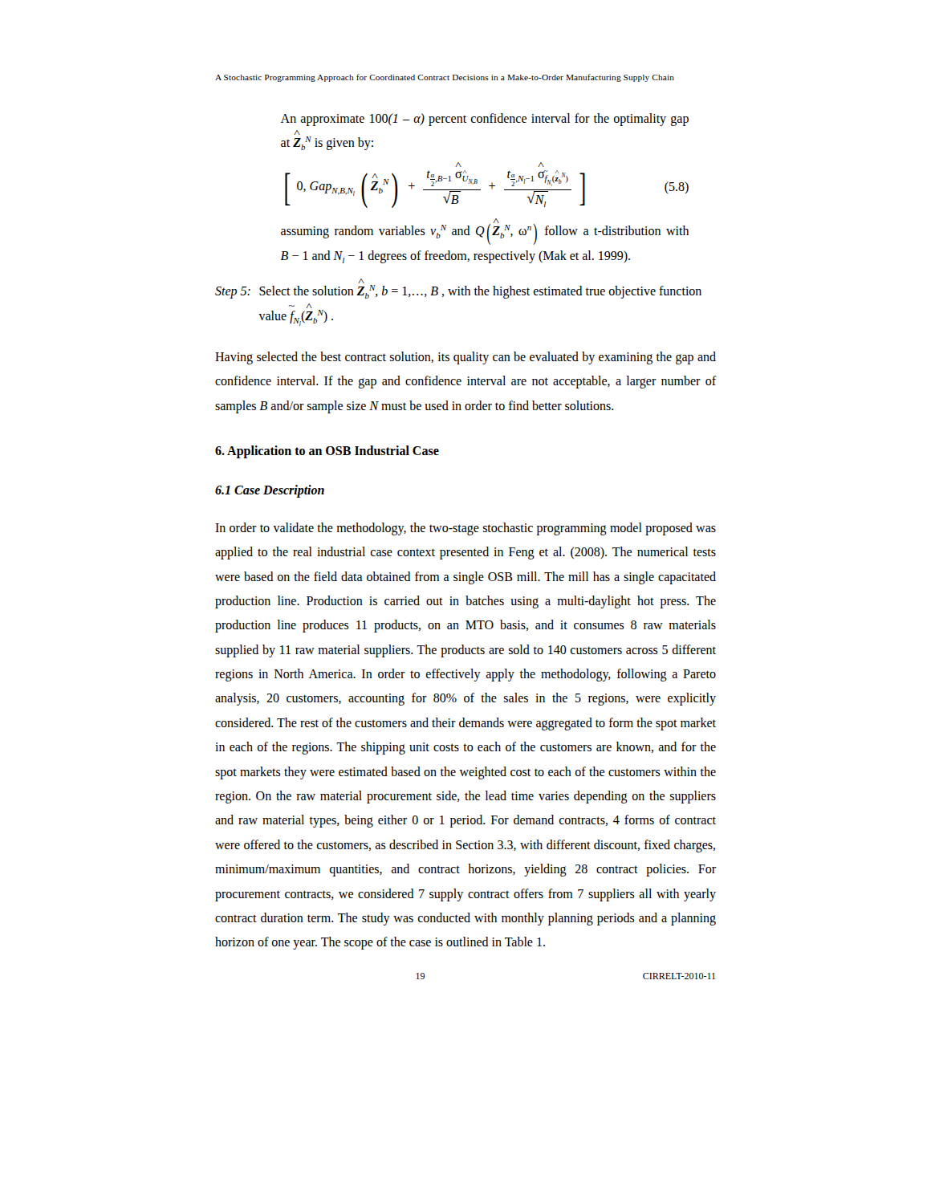A Stochastic Programming Approach for Coordinated Contract Decisions in a Make-to-Order Manufacturing Supply Chain
An approximate 100(1 – α) percent confidence interval for the optimality gap at ZbN is given by:
[ 0, GapN,B,Nl (ZbN) + tα 2,B−1 σUN,B B + tα 2,Nl−1 σfNl(zbN) Nl ] (5.8)
assuming random variables vbN and Q(ZbN, ωn) follow a t-distribution with B − 1 and Nl − 1 degrees of freedom, respectively (Mak et al. 1999).
Step 5:
Select the solution ZbN, b = 1,…, B , with the highest estimated true objective function value fNl(ZbN) .
Having selected the best contract solution, its quality can be evaluated by examining the gap and confidence interval. If the gap and confidence interval are not acceptable, a larger number of samples B and/or sample size N must be used in order to find better solutions.
6. Application to an OSB Industrial Case
6.1 Case Description
In order to validate the methodology, the two-stage stochastic programming model proposed was applied to the real industrial case context presented in Feng et al. (2008). The numerical tests were based on the field data obtained from a single OSB mill. The mill has a single capacitated production line. Production is carried out in batches using a multi-daylight hot press. The production line produces 11 products, on an MTO basis, and it consumes 8 raw materials supplied by 11 raw material suppliers. The products are sold to 140 customers across 5 different regions in North America. In order to effectively apply the methodology, following a Pareto analysis, 20 customers, accounting for 80% of the sales in the 5 regions, were explicitly considered. The rest of the customers and their demands were aggregated to form the spot market in each of the regions. The shipping unit costs to each of the customers are known, and for the spot markets they were estimated based on the weighted cost to each of the customers within the region. On the raw material procurement side, the lead time varies depending on the suppliers and raw material types, being either 0 or 1 period. For demand contracts, 4 forms of contract were offered to the customers, as described in Section 3.3, with different discount, fixed charges, minimum/maximum quantities, and contract horizons, yielding 28 contract policies. For procurement contracts, we considered 7 supply contract offers from 7 suppliers all with yearly contract duration term. The study was conducted with monthly planning periods and a planning horizon of one year. The scope of the case is outlined in Table 1.
19 CIRRELT-2010-11